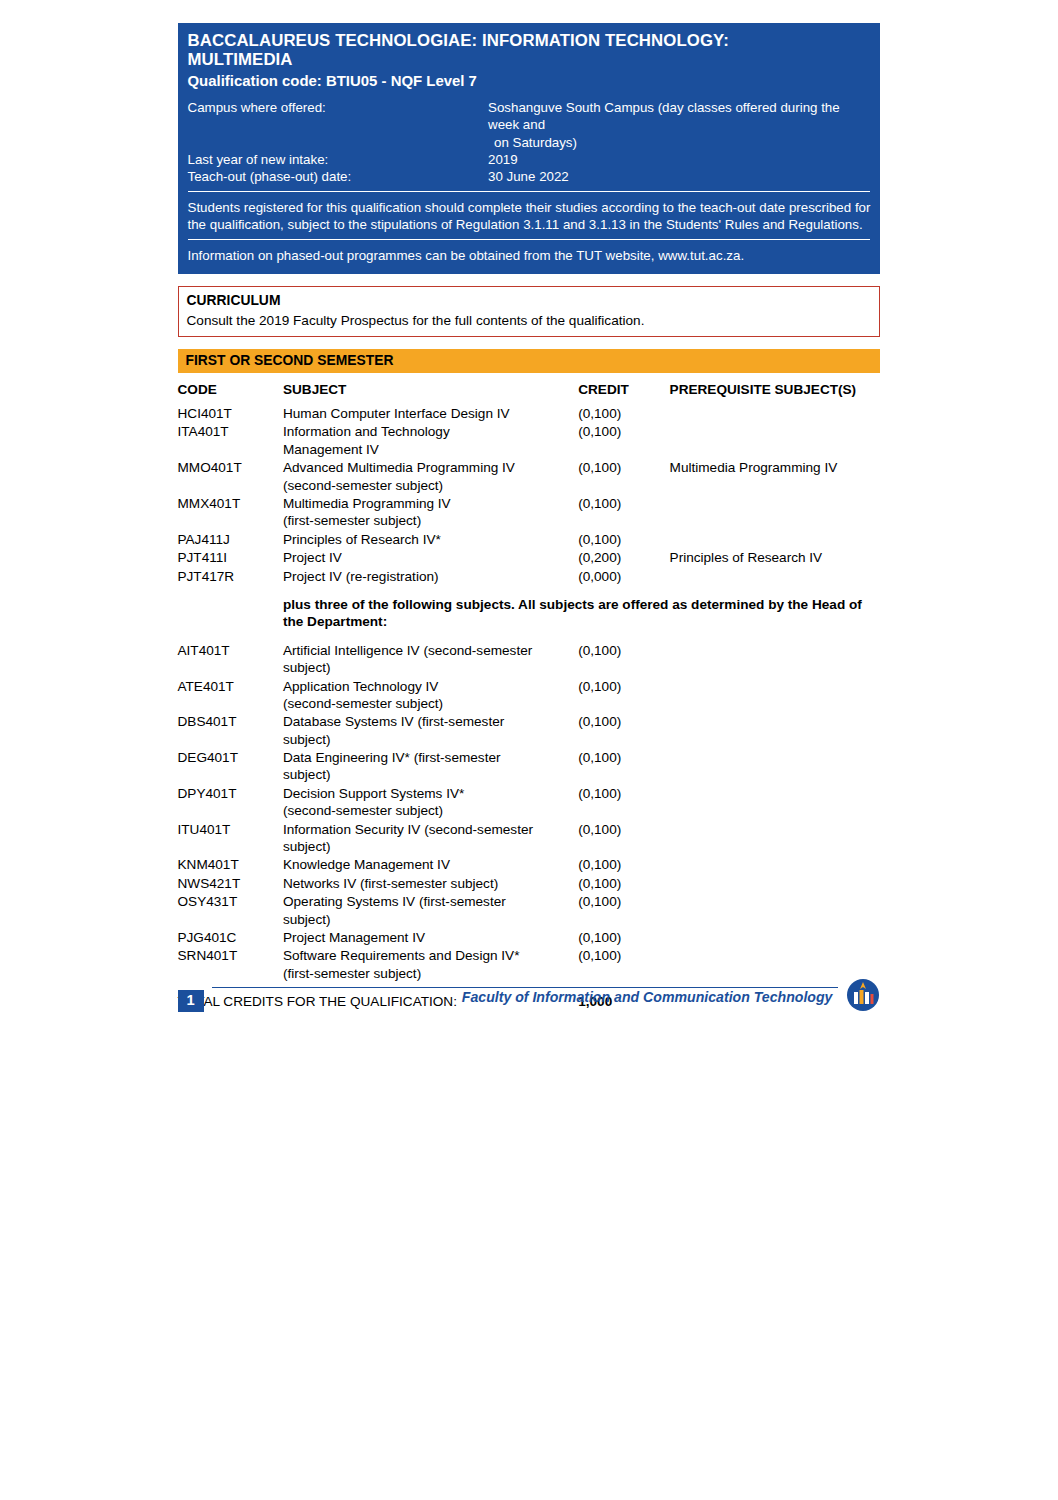BACCALAUREUS TECHNOLOGIAE: INFORMATION TECHNOLOGY:
MULTIMEDIA
Qualification code: BTIU05 - NQF Level 7
Campus where offered:
Soshanguve South Campus (day classes offered during the week andon Saturdays)
Last year of new intake:
2019
Teach-out (phase-out) date:
30 June 2022
Students registered for this qualification should complete their studies according to the teach-out date prescribed for the qualification, subject to the stipulations of Regulation 3.1.11 and 3.1.13 in the Students' Rules and Regulations.
Information on phased-out programmes can be obtained from the TUT website, www.tut.ac.za.
CURRICULUM
Consult the 2019 Faculty Prospectus for the full contents of the qualification.
FIRST OR SECOND SEMESTER
| CODE | SUBJECT | CREDIT | PREREQUISITE SUBJECT(S) |
| --- | --- | --- | --- |
| HCI401T | Human Computer Interface Design IV | (0,100) | |
| ITA401T | Information and Technology Management IV | (0,100) | |
| MMO401T | Advanced Multimedia Programming IV (second-semester subject) | (0,100) | Multimedia Programming IV |
| MMX401T | Multimedia Programming IV (first-semester subject) | (0,100) | |
| PAJ411J | Principles of Research IV* | (0,100) | |
| PJT411I | Project IV | (0,200) | Principles of Research IV |
| PJT417R | Project IV (re-registration) | (0,000) | |
| | plus three of the following subjects. All subjects are offered as determined by the Head of the Department: |
| AIT401T | Artificial Intelligence IV (second-semester subject) | (0,100) | |
| ATE401T | Application Technology IV (second-semester subject) | (0,100) | |
| DBS401T | Database Systems IV (first-semester subject) | (0,100) | |
| DEG401T | Data Engineering IV* (first-semester subject) | (0,100) | |
| DPY401T | Decision Support Systems IV* (second-semester subject) | (0,100) | |
| ITU401T | Information Security IV (second-semester subject) | (0,100) | |
| KNM401T | Knowledge Management IV | (0,100) | |
| NWS421T | Networks IV (first-semester subject) | (0,100) | |
| OSY431T | Operating Systems IV (first-semester subject) | (0,100) | |
| PJG401C | Project Management IV | (0,100) | |
| SRN401T | Software Requirements and Design IV* (first-semester subject) | (0,100) | |
| TOTAL CREDITS FOR THE QUALIFICATION: | 1,000 | |
1
Faculty of Information and Communication Technology